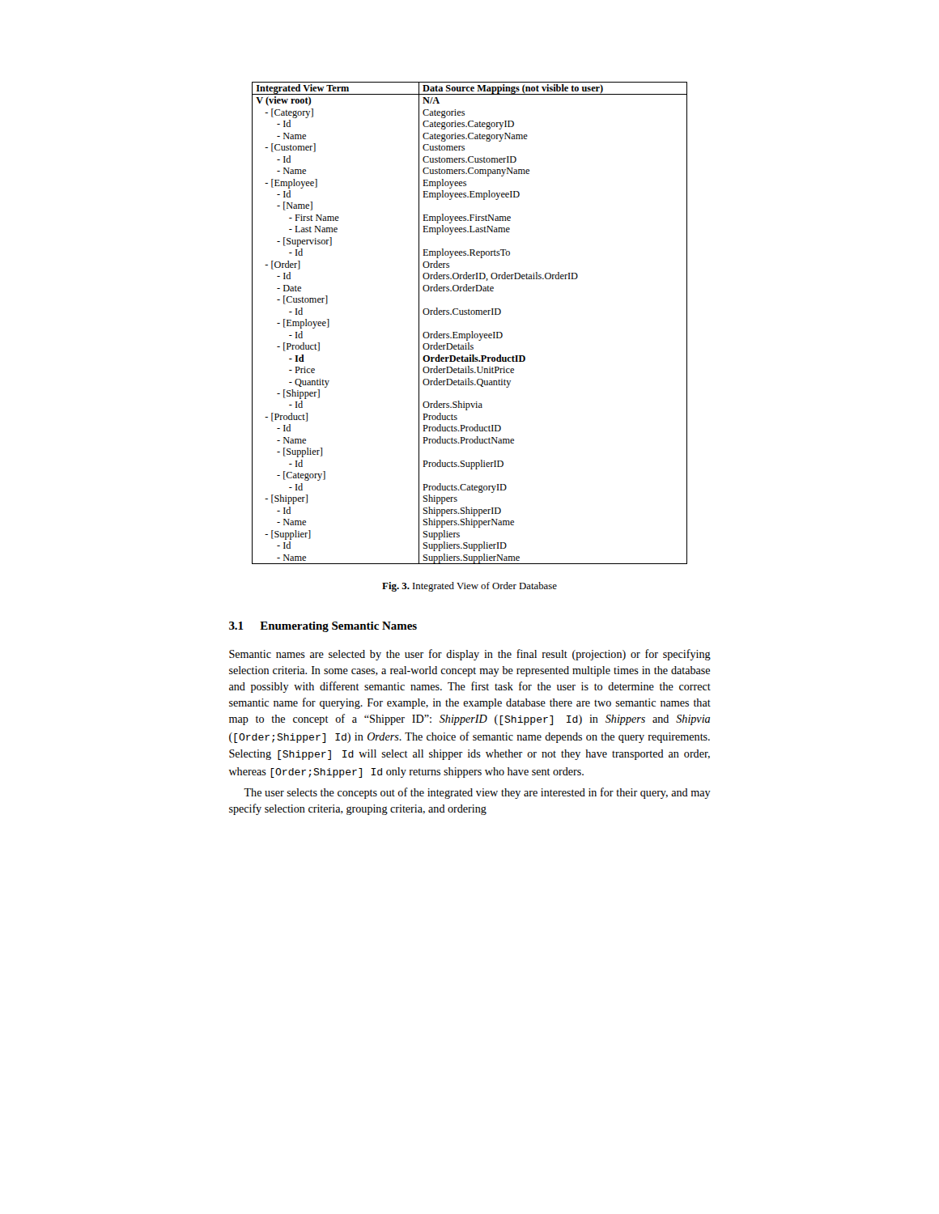| Integrated View Term | Data Source Mappings (not visible to user) |
| --- | --- |
| V (view root) | N/A |
| - [Category] | Categories |
| - Id | Categories.CategoryID |
| - Name | Categories.CategoryName |
| - [Customer] | Customers |
| - Id | Customers.CustomerID |
| - Name | Customers.CompanyName |
| - [Employee] | Employees |
| - Id | Employees.EmployeeID |
| - [Name] | |
| - First Name | Employees.FirstName |
| - Last Name | Employees.LastName |
| - [Supervisor] | |
| - Id | Employees.ReportsTo |
| - [Order] | Orders |
| - Id | Orders.OrderID, OrderDetails.OrderID |
| - Date | Orders.OrderDate |
| - [Customer] | |
| - Id | Orders.CustomerID |
| - [Employee] | |
| - Id | Orders.EmployeeID |
| - [Product] | OrderDetails |
| - Id | OrderDetails.ProductID |
| - Price | OrderDetails.UnitPrice |
| - Quantity | OrderDetails.Quantity |
| - [Shipper] | |
| - Id | Orders.Shipvia |
| - [Product] | Products |
| - Id | Products.ProductID |
| - Name | Products.ProductName |
| - [Supplier] | |
| - Id | Products.SupplierID |
| - [Category] | |
| - Id | Products.CategoryID |
| - [Shipper] | Shippers |
| - Id | Shippers.ShipperID |
| - Name | Shippers.ShipperName |
| - [Supplier] | Suppliers |
| - Id | Suppliers.SupplierID |
| - Name | Suppliers.SupplierName |
Fig. 3. Integrated View of Order Database
3.1 Enumerating Semantic Names
Semantic names are selected by the user for display in the final result (projection) or for specifying selection criteria. In some cases, a real-world concept may be represented multiple times in the database and possibly with different semantic names. The first task for the user is to determine the correct semantic name for querying. For example, in the example database there are two semantic names that map to the concept of a “Shipper ID”: ShipperID ([Shipper] Id) in Shippers and Shipvia ([Order;Shipper] Id) in Orders. The choice of semantic name depends on the query requirements. Selecting [Shipper] Id will select all shipper ids whether or not they have transported an order, whereas [Order;Shipper] Id only returns shippers who have sent orders.
The user selects the concepts out of the integrated view they are interested in for their query, and may specify selection criteria, grouping criteria, and ordering